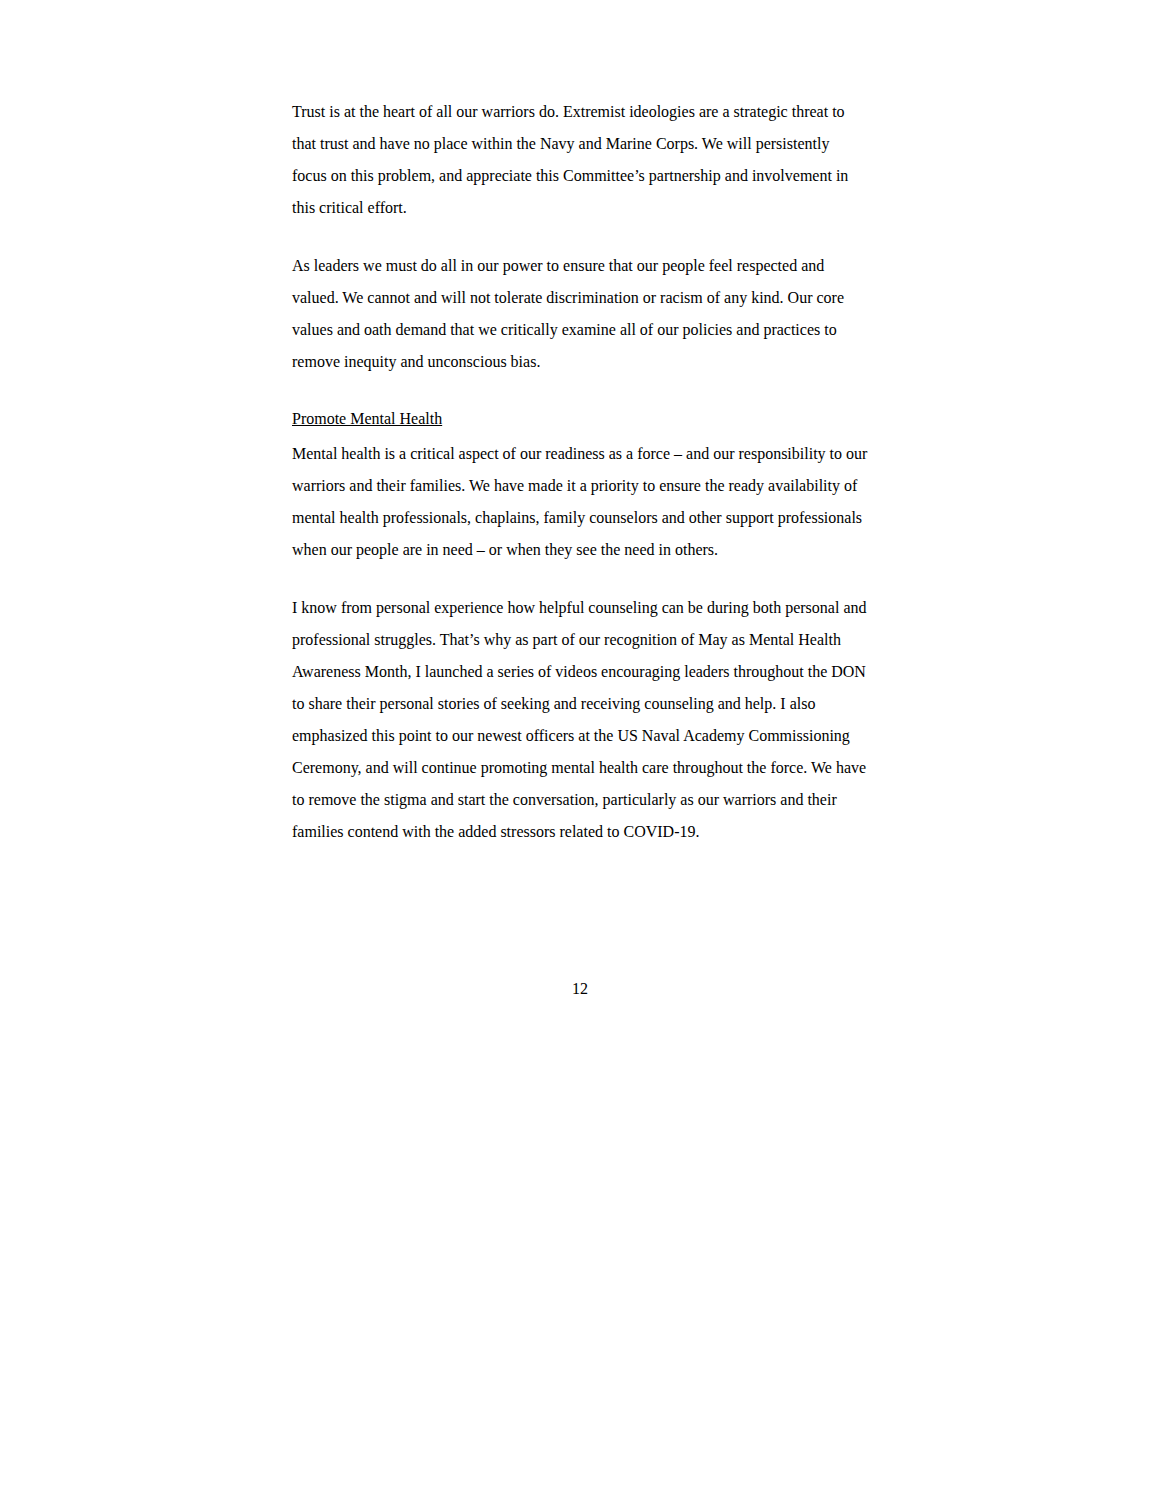Trust is at the heart of all our warriors do. Extremist ideologies are a strategic threat to that trust and have no place within the Navy and Marine Corps. We will persistently focus on this problem, and appreciate this Committee’s partnership and involvement in this critical effort.
As leaders we must do all in our power to ensure that our people feel respected and valued. We cannot and will not tolerate discrimination or racism of any kind. Our core values and oath demand that we critically examine all of our policies and practices to remove inequity and unconscious bias.
Promote Mental Health
Mental health is a critical aspect of our readiness as a force – and our responsibility to our warriors and their families. We have made it a priority to ensure the ready availability of mental health professionals, chaplains, family counselors and other support professionals when our people are in need – or when they see the need in others.
I know from personal experience how helpful counseling can be during both personal and professional struggles. That’s why as part of our recognition of May as Mental Health Awareness Month, I launched a series of videos encouraging leaders throughout the DON to share their personal stories of seeking and receiving counseling and help. I also emphasized this point to our newest officers at the US Naval Academy Commissioning Ceremony, and will continue promoting mental health care throughout the force. We have to remove the stigma and start the conversation, particularly as our warriors and their families contend with the added stressors related to COVID-19.
12